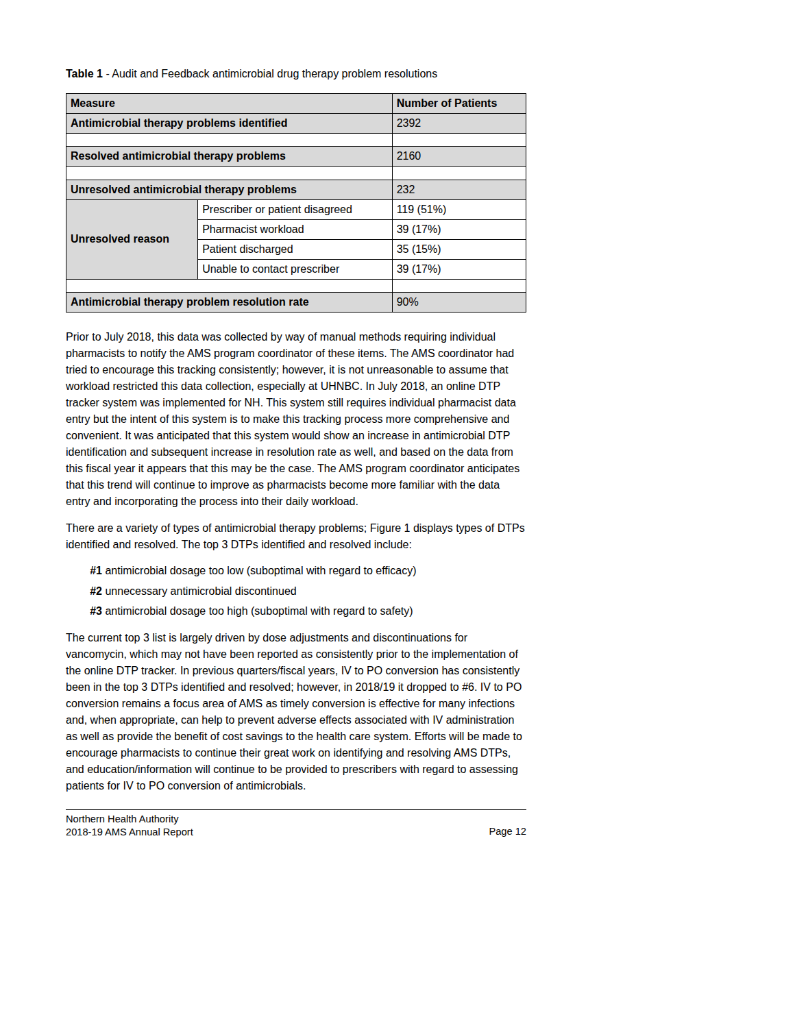Table 1 - Audit and Feedback antimicrobial drug therapy problem resolutions
| Measure | Number of Patients |
| Antimicrobial therapy problems identified | 2392 |
| Resolved antimicrobial therapy problems | 2160 |
| Unresolved antimicrobial therapy problems | 232 |
| Unresolved reason | Prescriber or patient disagreed | 119 (51%) |
| Pharmacist workload | 39 (17%) |
| Patient discharged | 35 (15%) |
| Unable to contact prescriber | 39 (17%) |
| Antimicrobial therapy problem resolution rate | 90% |
Prior to July 2018, this data was collected by way of manual methods requiring individual pharmacists to notify the AMS program coordinator of these items. The AMS coordinator had tried to encourage this tracking consistently; however, it is not unreasonable to assume that workload restricted this data collection, especially at UHNBC. In July 2018, an online DTP tracker system was implemented for NH. This system still requires individual pharmacist data entry but the intent of this system is to make this tracking process more comprehensive and convenient. It was anticipated that this system would show an increase in antimicrobial DTP identification and subsequent increase in resolution rate as well, and based on the data from this fiscal year it appears that this may be the case. The AMS program coordinator anticipates that this trend will continue to improve as pharmacists become more familiar with the data entry and incorporating the process into their daily workload.
There are a variety of types of antimicrobial therapy problems; Figure 1 displays types of DTPs identified and resolved. The top 3 DTPs identified and resolved include:
#1 antimicrobial dosage too low (suboptimal with regard to efficacy)
#2 unnecessary antimicrobial discontinued
#3 antimicrobial dosage too high (suboptimal with regard to safety)
The current top 3 list is largely driven by dose adjustments and discontinuations for vancomycin, which may not have been reported as consistently prior to the implementation of the online DTP tracker. In previous quarters/fiscal years, IV to PO conversion has consistently been in the top 3 DTPs identified and resolved; however, in 2018/19 it dropped to #6. IV to PO conversion remains a focus area of AMS as timely conversion is effective for many infections and, when appropriate, can help to prevent adverse effects associated with IV administration as well as provide the benefit of cost savings to the health care system. Efforts will be made to encourage pharmacists to continue their great work on identifying and resolving AMS DTPs, and education/information will continue to be provided to prescribers with regard to assessing patients for IV to PO conversion of antimicrobials.
Northern Health Authority
2018-19 AMS Annual Report
Page 12